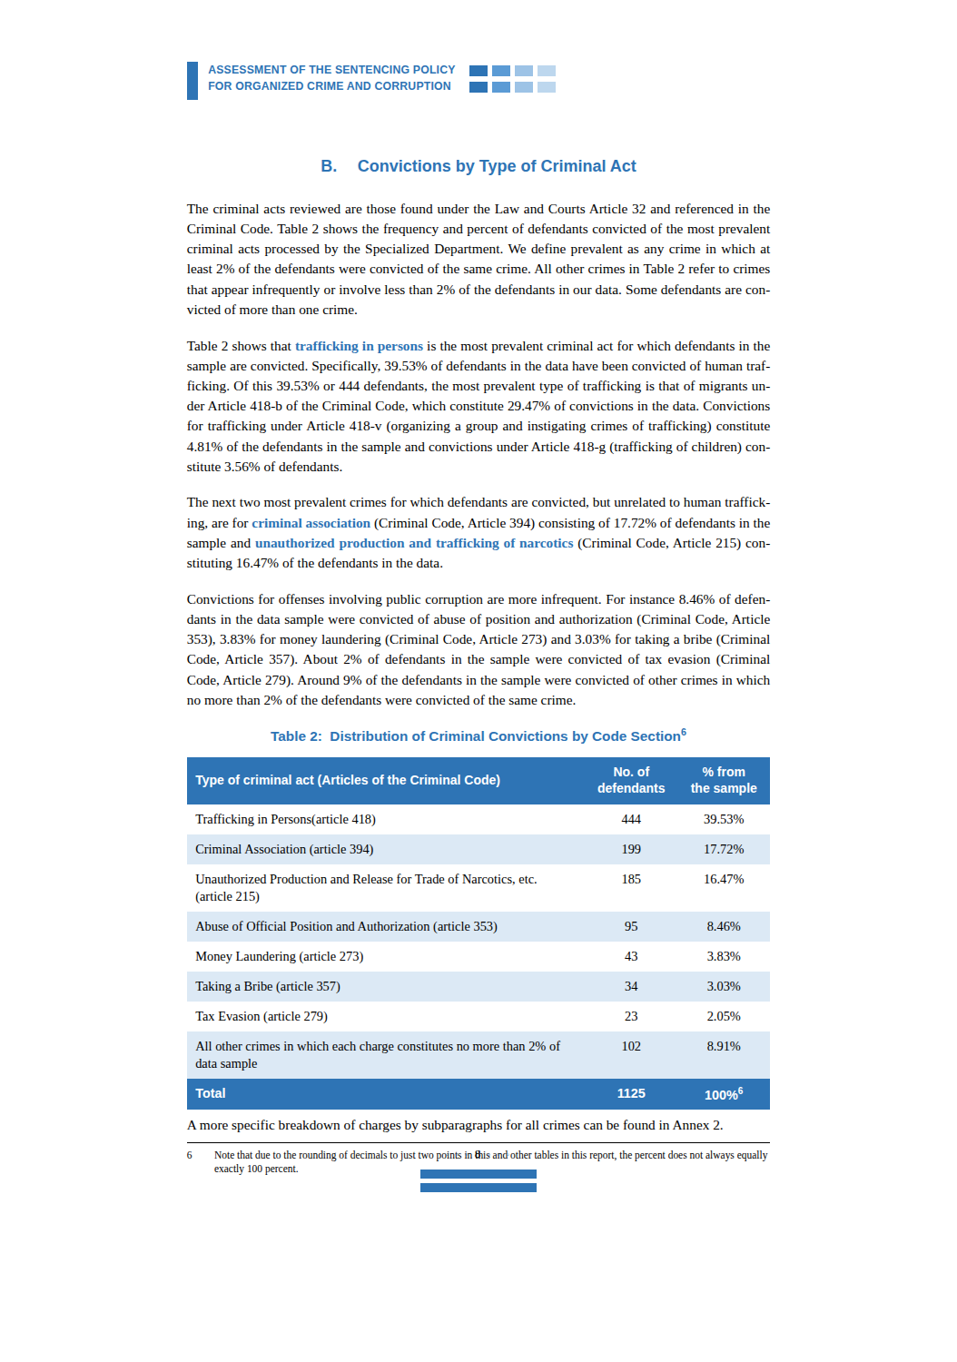Assessment of the Sentencing Policy
for Organized Crime and Corruption
B. Convictions by Type of Criminal Act
The criminal acts reviewed are those found under the Law and Courts Article 32 and referenced in the Criminal Code. Table 2 shows the frequency and percent of defendants convicted of the most prevalent criminal acts processed by the Specialized Department. We define prevalent as any crime in which at least 2% of the defendants were convicted of the same crime. All other crimes in Table 2 refer to crimes that appear infrequently or involve less than 2% of the defendants in our data. Some defendants are convicted of more than one crime.
Table 2 shows that trafficking in persons is the most prevalent criminal act for which defendants in the sample are convicted. Specifically, 39.53% of defendants in the data have been convicted of human trafficking. Of this 39.53% or 444 defendants, the most prevalent type of trafficking is that of migrants under Article 418-b of the Criminal Code, which constitute 29.47% of convictions in the data. Convictions for trafficking under Article 418-v (organizing a group and instigating crimes of trafficking) constitute 4.81% of the defendants in the sample and convictions under Article 418-g (trafficking of children) constitute 3.56% of defendants.
The next two most prevalent crimes for which defendants are convicted, but unrelated to human trafficking, are for criminal association (Criminal Code, Article 394) consisting of 17.72% of defendants in the sample and unauthorized production and trafficking of narcotics (Criminal Code, Article 215) constituting 16.47% of the defendants in the data.
Convictions for offenses involving public corruption are more infrequent. For instance 8.46% of defendants in the data sample were convicted of abuse of position and authorization (Criminal Code, Article 353), 3.83% for money laundering (Criminal Code, Article 273) and 3.03% for taking a bribe (Criminal Code, Article 357). About 2% of defendants in the sample were convicted of tax evasion (Criminal Code, Article 279). Around 9% of the defendants in the sample were convicted of other crimes in which no more than 2% of the defendants were convicted of the same crime.
Table 2: Distribution of Criminal Convictions by Code Section6
| Type of criminal act (Articles of the Criminal Code) | No. of defendants | % from the sample |
| --- | --- | --- |
| Trafficking in Persons(article 418) | 444 | 39.53% |
| Criminal Association (article 394) | 199 | 17.72% |
| Unauthorized Production and Release for Trade of Narcotics, etc. (article 215) | 185 | 16.47% |
| Abuse of Official Position and Authorization (article 353) | 95 | 8.46% |
| Money Laundering (article 273) | 43 | 3.83% |
| Taking a Bribe (article 357) | 34 | 3.03% |
| Tax Evasion (article 279) | 23 | 2.05% |
| All other crimes in which each charge constitutes no more than 2% of data sample | 102 | 8.91% |
| Total | 1125 | 100% 6 |
A more specific breakdown of charges by subparagraphs for all crimes can be found in Annex 2.
6
Note that due to the rounding of decimals to just two points in this and other tables in this report, the percent does not always equally exactly 100 percent.
◦ ◦ ◦ 8 ◦ ◦ ◦